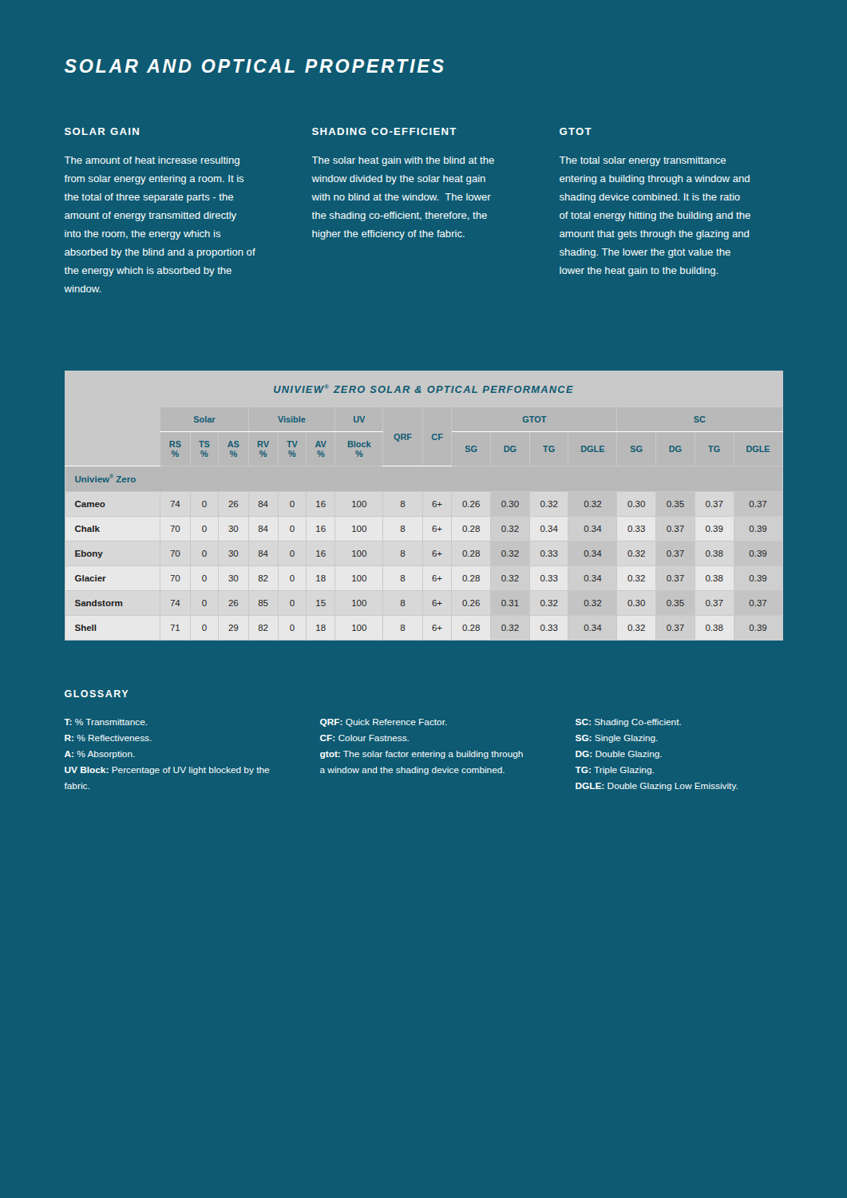SOLAR AND OPTICAL PROPERTIES
Solar Gain
The amount of heat increase resulting from solar energy entering a room. It is the total of three separate parts - the amount of energy transmitted directly into the room, the energy which is absorbed by the blind and a proportion of the energy which is absorbed by the window.
Shading Co-efficient
The solar heat gain with the blind at the window divided by the solar heat gain with no blind at the window. The lower the shading co-efficient, therefore, the higher the efficiency of the fabric.
gtot
The total solar energy transmittance entering a building through a window and shading device combined. It is the ratio of total energy hitting the building and the amount that gets through the glazing and shading. The lower the gtot value the lower the heat gain to the building.
UNIVIEW ® ZERO SOLAR & OPTICAL PERFORMANCE
| | Solar | Visible | UV | QRF | CF | GTOT | SC |
| --- | --- | --- | --- | --- | --- | --- | --- |
| RS % | TS % | AS % | RV % | TV % | AV % | Block % | SG | DG | TG | DGLE | SG | DG | TG | DGLE |
| Uniview ® Zero |
| Cameo | 74 | 0 | 26 | 84 | 0 | 16 | 100 | 8 | 6+ | 0.26 | 0.30 | 0.32 | 0.32 | 0.30 | 0.35 | 0.37 | 0.37 |
| Chalk | 70 | 0 | 30 | 84 | 0 | 16 | 100 | 8 | 6+ | 0.28 | 0.32 | 0.34 | 0.34 | 0.33 | 0.37 | 0.39 | 0.39 |
| Ebony | 70 | 0 | 30 | 84 | 0 | 16 | 100 | 8 | 6+ | 0.28 | 0.32 | 0.33 | 0.34 | 0.32 | 0.37 | 0.38 | 0.39 |
| Glacier | 70 | 0 | 30 | 82 | 0 | 18 | 100 | 8 | 6+ | 0.28 | 0.32 | 0.33 | 0.34 | 0.32 | 0.37 | 0.38 | 0.39 |
| Sandstorm | 74 | 0 | 26 | 85 | 0 | 15 | 100 | 8 | 6+ | 0.26 | 0.31 | 0.32 | 0.32 | 0.30 | 0.35 | 0.37 | 0.37 |
| Shell | 71 | 0 | 29 | 82 | 0 | 18 | 100 | 8 | 6+ | 0.28 | 0.32 | 0.33 | 0.34 | 0.32 | 0.37 | 0.38 | 0.39 |
GLOSSARY
T: % Transmittance.
R: % Reflectiveness.
A: % Absorption.
UV Block: Percentage of UV light blocked by the fabric.
QRF: Quick Reference Factor.
CF: Colour Fastness.
gtot: The solar factor entering a building through a window and the shading device combined.
SC: Shading Co-efficient.
SG: Single Glazing.
DG: Double Glazing.
TG: Triple Glazing.
DGLE: Double Glazing Low Emissivity.